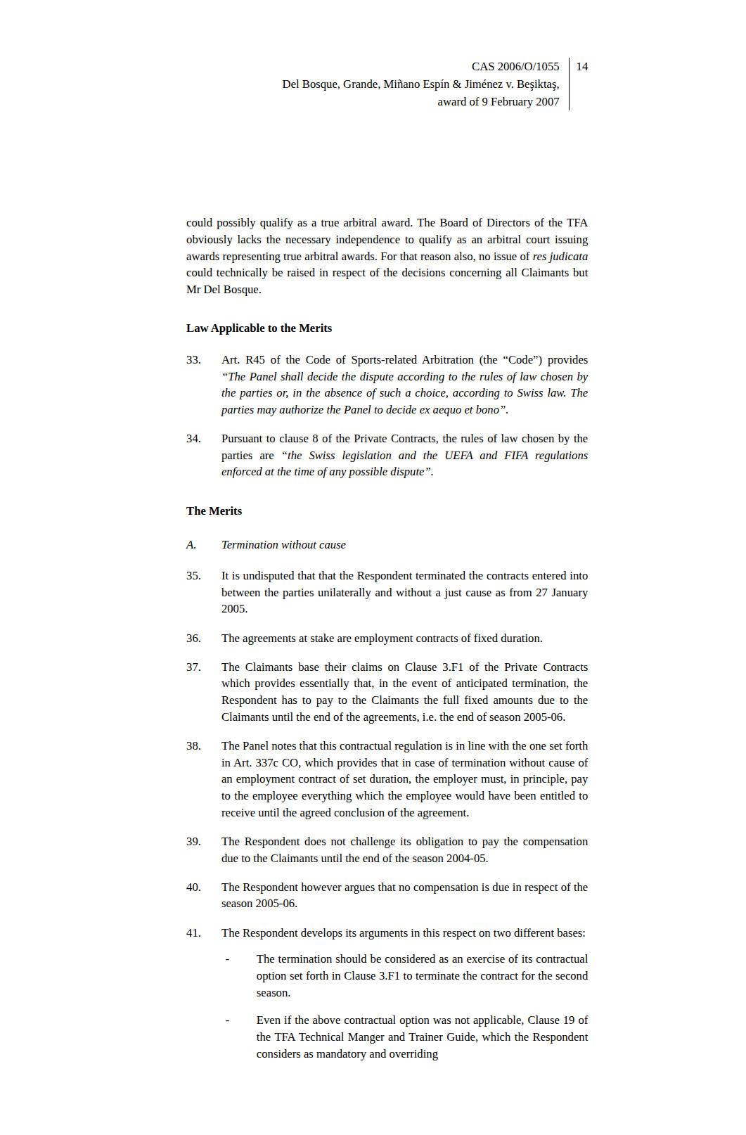CAS 2006/O/1055
Del Bosque, Grande, Miñano Espín & Jiménez v. Beşiktaş,
award of 9 February 2007
14
could possibly qualify as a true arbitral award. The Board of Directors of the TFA obviously lacks the necessary independence to qualify as an arbitral court issuing awards representing true arbitral awards. For that reason also, no issue of res judicata could technically be raised in respect of the decisions concerning all Claimants but Mr Del Bosque.
Law Applicable to the Merits
33. Art. R45 of the Code of Sports-related Arbitration (the “Code”) provides “The Panel shall decide the dispute according to the rules of law chosen by the parties or, in the absence of such a choice, according to Swiss law. The parties may authorize the Panel to decide ex aequo et bono”.
34. Pursuant to clause 8 of the Private Contracts, the rules of law chosen by the parties are “the Swiss legislation and the UEFA and FIFA regulations enforced at the time of any possible dispute”.
The Merits
A. Termination without cause
35. It is undisputed that that the Respondent terminated the contracts entered into between the parties unilaterally and without a just cause as from 27 January 2005.
36. The agreements at stake are employment contracts of fixed duration.
37. The Claimants base their claims on Clause 3.F1 of the Private Contracts which provides essentially that, in the event of anticipated termination, the Respondent has to pay to the Claimants the full fixed amounts due to the Claimants until the end of the agreements, i.e. the end of season 2005-06.
38. The Panel notes that this contractual regulation is in line with the one set forth in Art. 337c CO, which provides that in case of termination without cause of an employment contract of set duration, the employer must, in principle, pay to the employee everything which the employee would have been entitled to receive until the agreed conclusion of the agreement.
39. The Respondent does not challenge its obligation to pay the compensation due to the Claimants until the end of the season 2004-05.
40. The Respondent however argues that no compensation is due in respect of the season 2005-06.
41. The Respondent develops its arguments in this respect on two different bases:
The termination should be considered as an exercise of its contractual option set forth in Clause 3.F1 to terminate the contract for the second season.
Even if the above contractual option was not applicable, Clause 19 of the TFA Technical Manger and Trainer Guide, which the Respondent considers as mandatory and overriding